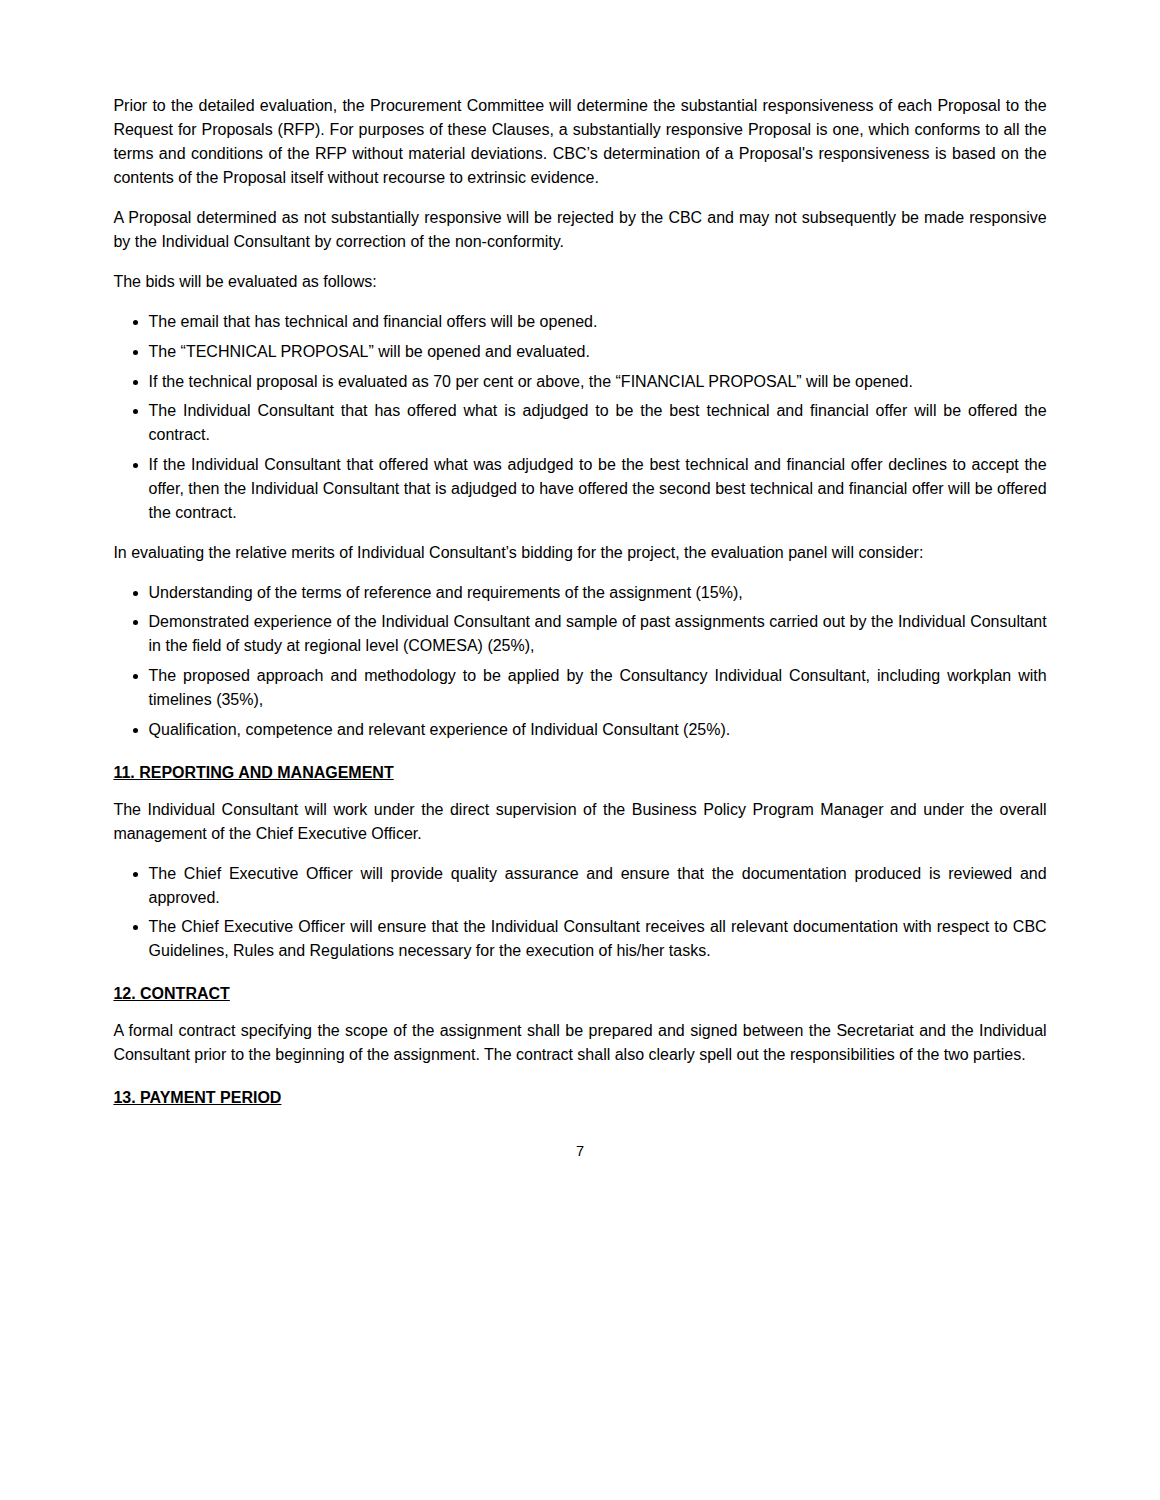Prior to the detailed evaluation, the Procurement Committee will determine the substantial responsiveness of each Proposal to the Request for Proposals (RFP). For purposes of these Clauses, a substantially responsive Proposal is one, which conforms to all the terms and conditions of the RFP without material deviations. CBC’s determination of a Proposal's responsiveness is based on the contents of the Proposal itself without recourse to extrinsic evidence.
A Proposal determined as not substantially responsive will be rejected by the CBC and may not subsequently be made responsive by the Individual Consultant by correction of the non-conformity.
The bids will be evaluated as follows:
The email that has technical and financial offers will be opened.
The “TECHNICAL PROPOSAL” will be opened and evaluated.
If the technical proposal is evaluated as 70 per cent or above, the “FINANCIAL PROPOSAL” will be opened.
The Individual Consultant that has offered what is adjudged to be the best technical and financial offer will be offered the contract.
If the Individual Consultant that offered what was adjudged to be the best technical and financial offer declines to accept the offer, then the Individual Consultant that is adjudged to have offered the second best technical and financial offer will be offered the contract.
In evaluating the relative merits of Individual Consultant’s bidding for the project, the evaluation panel will consider:
Understanding of the terms of reference and requirements of the assignment (15%),
Demonstrated experience of the Individual Consultant and sample of past assignments carried out by the Individual Consultant in the field of study at regional level (COMESA) (25%),
The proposed approach and methodology to be applied by the Consultancy Individual Consultant, including workplan with timelines (35%),
Qualification, competence and relevant experience of Individual Consultant (25%).
11. REPORTING AND MANAGEMENT
The Individual Consultant will work under the direct supervision of the Business Policy Program Manager and under the overall management of the Chief Executive Officer.
The Chief Executive Officer will provide quality assurance and ensure that the documentation produced is reviewed and approved.
The Chief Executive Officer will ensure that the Individual Consultant receives all relevant documentation with respect to CBC Guidelines, Rules and Regulations necessary for the execution of his/her tasks.
12. CONTRACT
A formal contract specifying the scope of the assignment shall be prepared and signed between the Secretariat and the Individual Consultant prior to the beginning of the assignment. The contract shall also clearly spell out the responsibilities of the two parties.
13. PAYMENT PERIOD
7